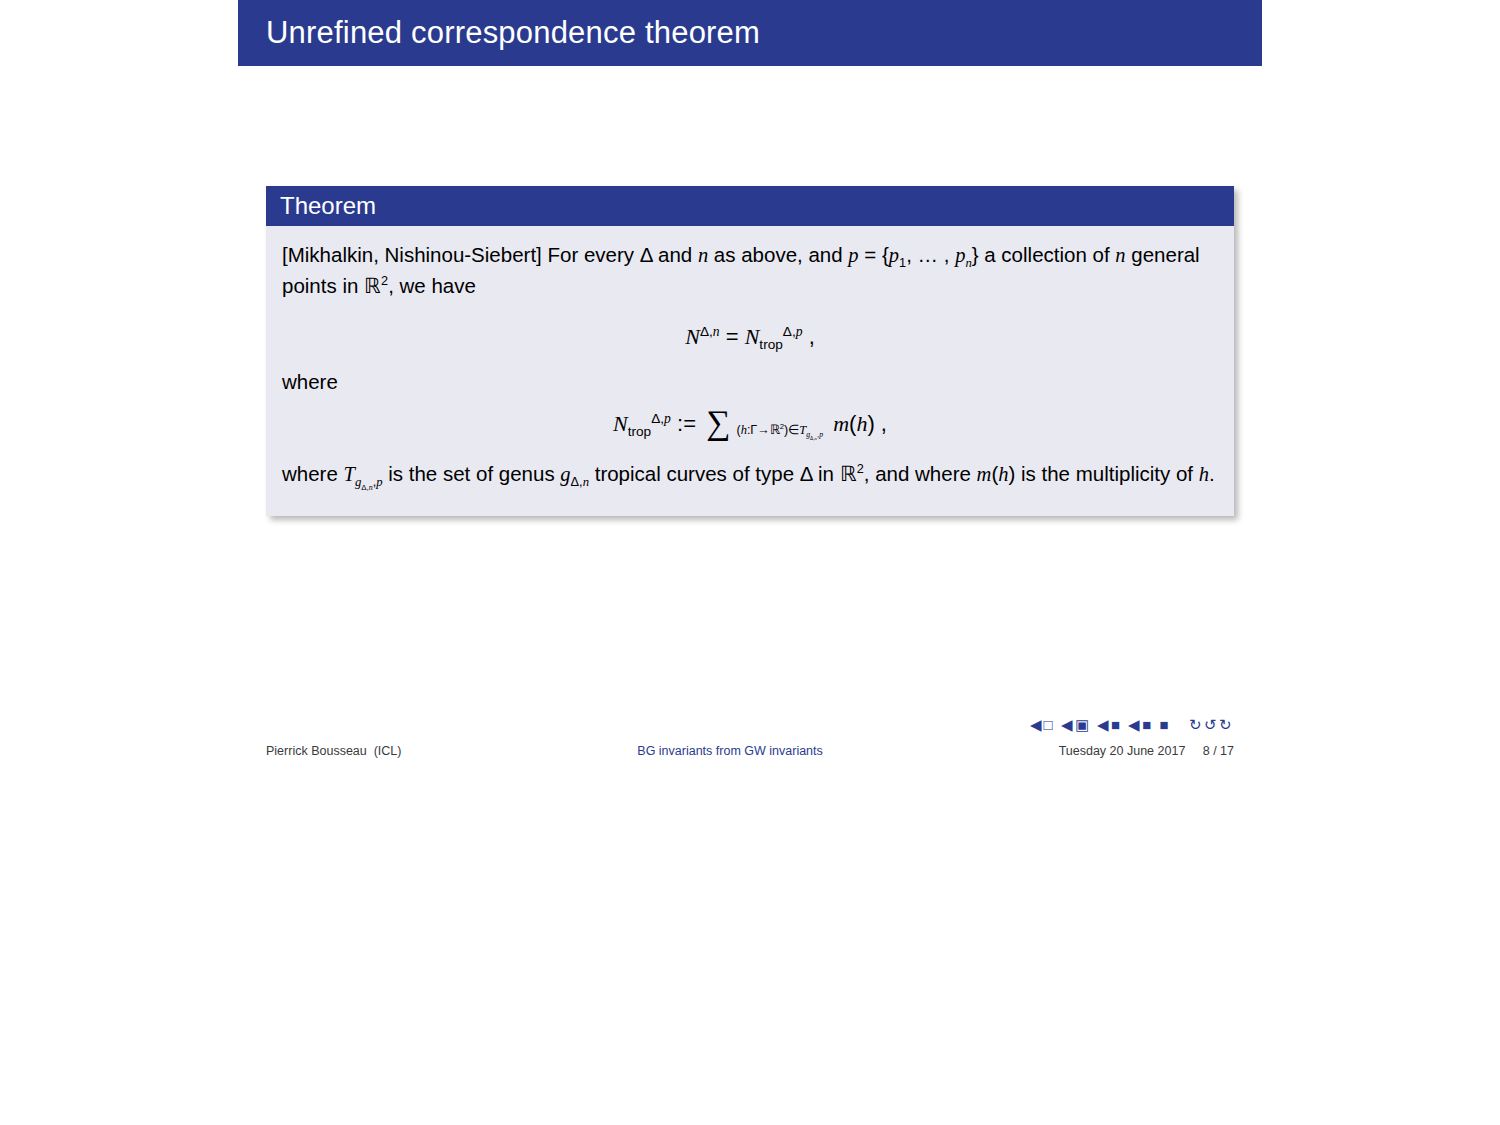Unrefined correspondence theorem
Theorem
[Mikhalkin, Nishinou-Siebert] For every Δ and n as above, and p = {p1, … , pn} a collection of n general points in ℝ2, we have
NΔ,n = NtropΔ,p ,
where
NtropΔ,p := ∑ (h:Γ→ℝ2)∈TgΔ,n,p m(h) ,
where TgΔ,n,p is the set of genus gΔ,n tropical curves of type Δ in ℝ2, and where m(h) is the multiplicity of h.
◀□ ◀▣ ◀■ ◀■ ■ ↻↺↻
Pierrick Bousseau (ICL)
BG invariants from GW invariants
Tuesday 20 June 2017 8 / 17